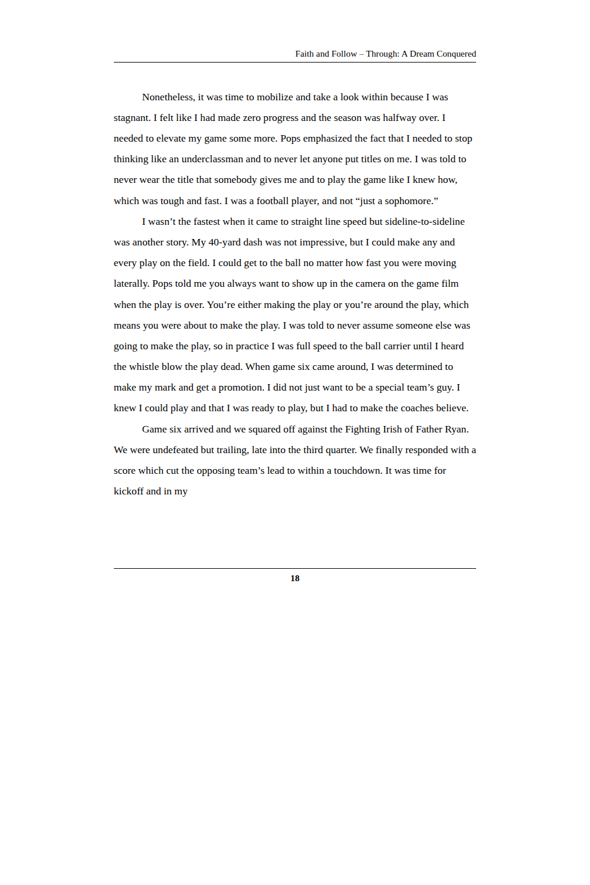Faith and Follow – Through: A Dream Conquered
Nonetheless, it was time to mobilize and take a look within because I was stagnant. I felt like I had made zero progress and the season was halfway over. I needed to elevate my game some more. Pops emphasized the fact that I needed to stop thinking like an underclassman and to never let anyone put titles on me. I was told to never wear the title that somebody gives me and to play the game like I knew how, which was tough and fast. I was a football player, and not “just a sophomore.”
I wasn’t the fastest when it came to straight line speed but sideline-to-sideline was another story. My 40-yard dash was not impressive, but I could make any and every play on the field. I could get to the ball no matter how fast you were moving laterally. Pops told me you always want to show up in the camera on the game film when the play is over. You’re either making the play or you’re around the play, which means you were about to make the play. I was told to never assume someone else was going to make the play, so in practice I was full speed to the ball carrier until I heard the whistle blow the play dead. When game six came around, I was determined to make my mark and get a promotion. I did not just want to be a special team’s guy. I knew I could play and that I was ready to play, but I had to make the coaches believe.
Game six arrived and we squared off against the Fighting Irish of Father Ryan. We were undefeated but trailing, late into the third quarter. We finally responded with a score which cut the opposing team’s lead to within a touchdown. It was time for kickoff and in my
18